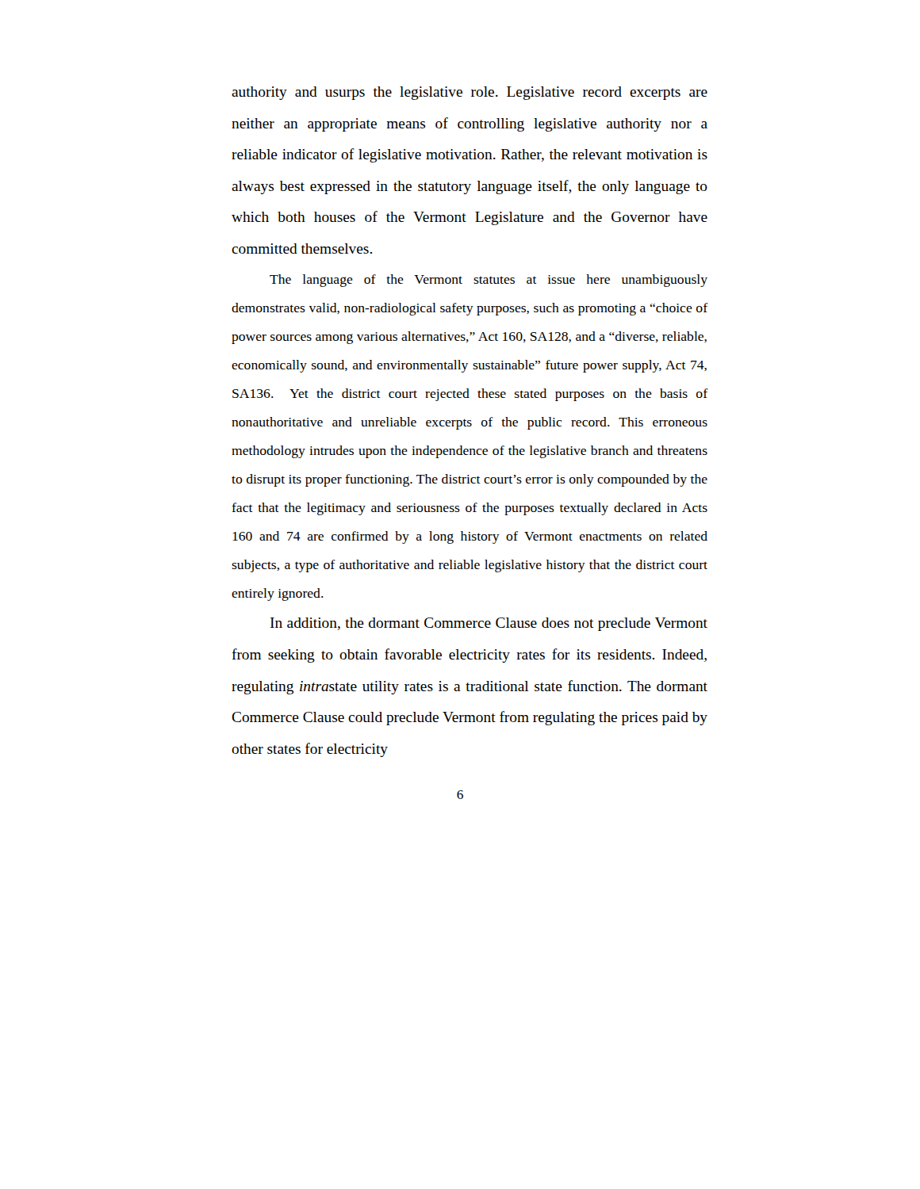authority and usurps the legislative role. Legislative record excerpts are neither an appropriate means of controlling legislative authority nor a reliable indicator of legislative motivation. Rather, the relevant motivation is always best expressed in the statutory language itself, the only language to which both houses of the Vermont Legislature and the Governor have committed themselves.
The language of the Vermont statutes at issue here unambiguously demonstrates valid, non-radiological safety purposes, such as promoting a “choice of power sources among various alternatives,” Act 160, SA128, and a “diverse, reliable, economically sound, and environmentally sustainable” future power supply, Act 74, SA136. Yet the district court rejected these stated purposes on the basis of nonauthoritative and unreliable excerpts of the public record. This erroneous methodology intrudes upon the independence of the legislative branch and threatens to disrupt its proper functioning. The district court’s error is only compounded by the fact that the legitimacy and seriousness of the purposes textually declared in Acts 160 and 74 are confirmed by a long history of Vermont enactments on related subjects, a type of authoritative and reliable legislative history that the district court entirely ignored.
In addition, the dormant Commerce Clause does not preclude Vermont from seeking to obtain favorable electricity rates for its residents. Indeed, regulating intrastate utility rates is a traditional state function. The dormant Commerce Clause could preclude Vermont from regulating the prices paid by other states for electricity
6